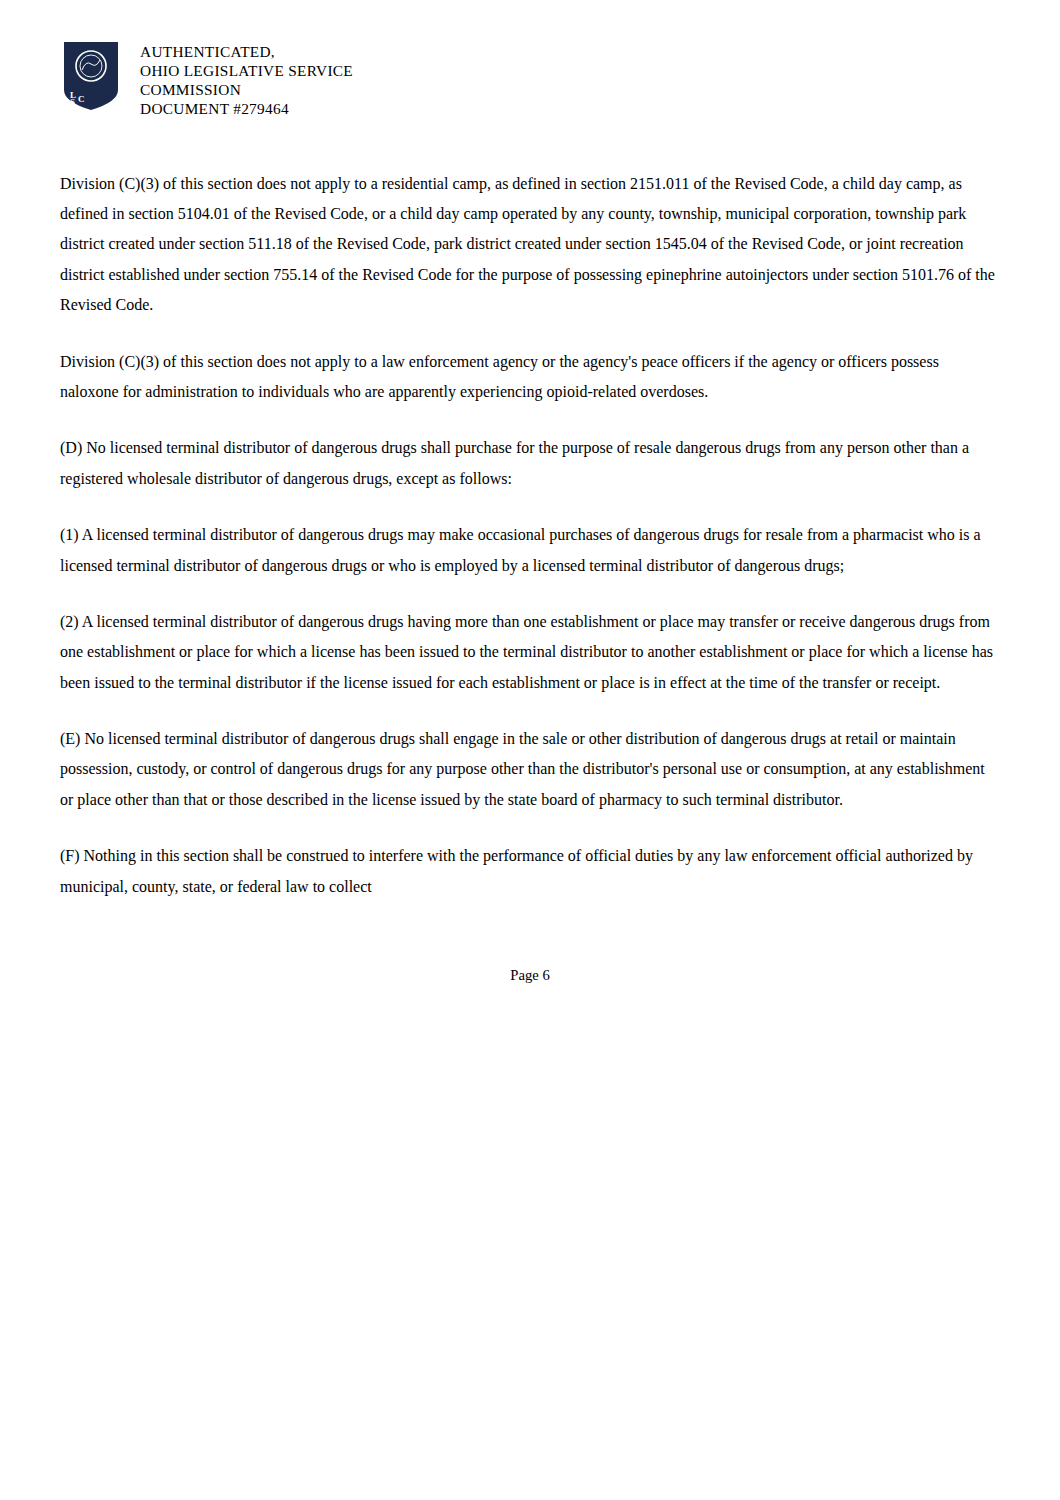L S C
AUTHENTICATED,
OHIO LEGISLATIVE SERVICE
COMMISSION
DOCUMENT #279464
Division (C)(3) of this section does not apply to a residential camp, as defined in section 2151.011 of the Revised Code, a child day camp, as defined in section 5104.01 of the Revised Code, or a child day camp operated by any county, township, municipal corporation, township park district created under section 511.18 of the Revised Code, park district created under section 1545.04 of the Revised Code, or joint recreation district established under section 755.14 of the Revised Code for the purpose of possessing epinephrine autoinjectors under section 5101.76 of the Revised Code.
Division (C)(3) of this section does not apply to a law enforcement agency or the agency's peace officers if the agency or officers possess naloxone for administration to individuals who are apparently experiencing opioid-related overdoses.
(D) No licensed terminal distributor of dangerous drugs shall purchase for the purpose of resale dangerous drugs from any person other than a registered wholesale distributor of dangerous drugs, except as follows:
(1) A licensed terminal distributor of dangerous drugs may make occasional purchases of dangerous drugs for resale from a pharmacist who is a licensed terminal distributor of dangerous drugs or who is employed by a licensed terminal distributor of dangerous drugs;
(2) A licensed terminal distributor of dangerous drugs having more than one establishment or place may transfer or receive dangerous drugs from one establishment or place for which a license has been issued to the terminal distributor to another establishment or place for which a license has been issued to the terminal distributor if the license issued for each establishment or place is in effect at the time of the transfer or receipt.
(E) No licensed terminal distributor of dangerous drugs shall engage in the sale or other distribution of dangerous drugs at retail or maintain possession, custody, or control of dangerous drugs for any purpose other than the distributor's personal use or consumption, at any establishment or place other than that or those described in the license issued by the state board of pharmacy to such terminal distributor.
(F) Nothing in this section shall be construed to interfere with the performance of official duties by any law enforcement official authorized by municipal, county, state, or federal law to collect
Page 6